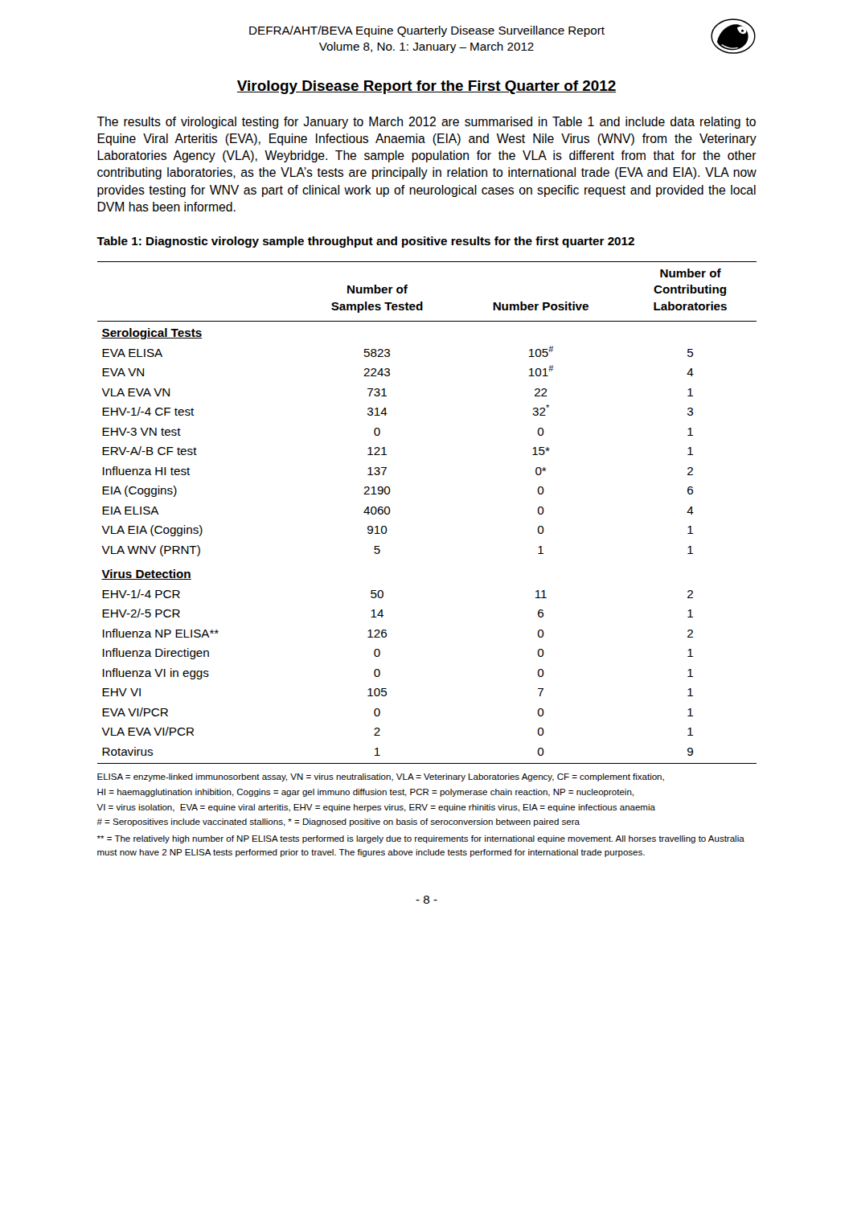DEFRA/AHT/BEVA Equine Quarterly Disease Surveillance Report
Volume 8, No. 1: January – March 2012
Virology Disease Report for the First Quarter of 2012
The results of virological testing for January to March 2012 are summarised in Table 1 and include data relating to Equine Viral Arteritis (EVA), Equine Infectious Anaemia (EIA) and West Nile Virus (WNV) from the Veterinary Laboratories Agency (VLA), Weybridge. The sample population for the VLA is different from that for the other contributing laboratories, as the VLA’s tests are principally in relation to international trade (EVA and EIA). VLA now provides testing for WNV as part of clinical work up of neurological cases on specific request and provided the local DVM has been informed.
Table 1: Diagnostic virology sample throughput and positive results for the first quarter 2012
| | Number of Samples Tested | Number Positive | Number of Contributing Laboratories |
| --- | --- | --- | --- |
| Serological Tests |
| EVA ELISA | 5823 | 105 # | 5 |
| EVA VN | 2243 | 101 # | 4 |
| VLA EVA VN | 731 | 22 | 1 |
| EHV-1/-4 CF test | 314 | 32 * | 3 |
| EHV-3 VN test | 0 | 0 | 1 |
| ERV-A/-B CF test | 121 | 15* | 1 |
| Influenza HI test | 137 | 0* | 2 |
| EIA (Coggins) | 2190 | 0 | 6 |
| EIA ELISA | 4060 | 0 | 4 |
| VLA EIA (Coggins) | 910 | 0 | 1 |
| VLA WNV (PRNT) | 5 | 1 | 1 |
| Virus Detection |
| EHV-1/-4 PCR | 50 | 11 | 2 |
| EHV-2/-5 PCR | 14 | 6 | 1 |
| Influenza NP ELISA** | 126 | 0 | 2 |
| Influenza Directigen | 0 | 0 | 1 |
| Influenza VI in eggs | 0 | 0 | 1 |
| EHV VI | 105 | 7 | 1 |
| EVA VI/PCR | 0 | 0 | 1 |
| VLA EVA VI/PCR | 2 | 0 | 1 |
| Rotavirus | 1 | 0 | 9 |
ELISA = enzyme-linked immunosorbent assay, VN = virus neutralisation, VLA = Veterinary Laboratories Agency, CF = complement fixation,
HI = haemagglutination inhibition, Coggins = agar gel immuno diffusion test, PCR = polymerase chain reaction, NP = nucleoprotein,
VI = virus isolation, EVA = equine viral arteritis, EHV = equine herpes virus, ERV = equine rhinitis virus, EIA = equine infectious anaemia
# = Seropositives include vaccinated stallions, * = Diagnosed positive on basis of seroconversion between paired sera
** = The relatively high number of NP ELISA tests performed is largely due to requirements for international equine movement. All horses travelling to Australia must now have 2 NP ELISA tests performed prior to travel. The figures above include tests performed for international trade purposes.
- 8 -